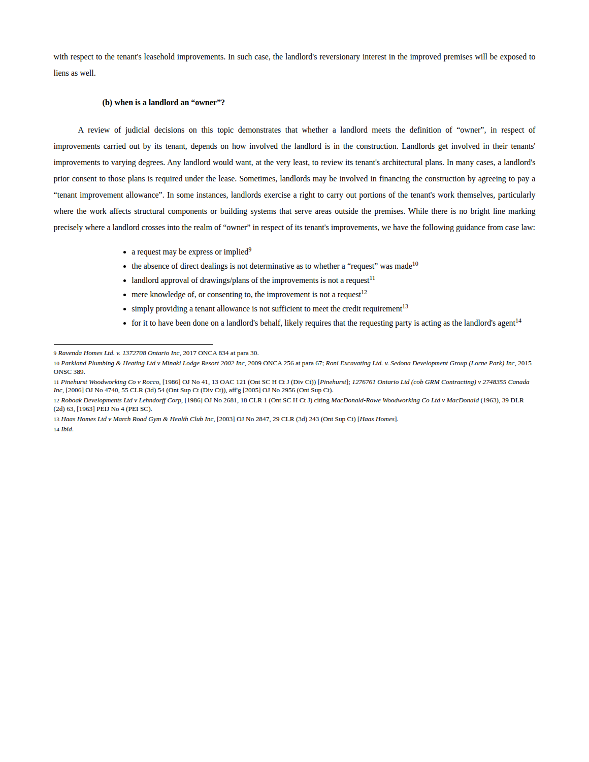with respect to the tenant's leasehold improvements. In such case, the landlord's reversionary interest in the improved premises will be exposed to liens as well.
(b) when is a landlord an “owner”?
A review of judicial decisions on this topic demonstrates that whether a landlord meets the definition of “owner”, in respect of improvements carried out by its tenant, depends on how involved the landlord is in the construction. Landlords get involved in their tenants' improvements to varying degrees. Any landlord would want, at the very least, to review its tenant's architectural plans. In many cases, a landlord's prior consent to those plans is required under the lease. Sometimes, landlords may be involved in financing the construction by agreeing to pay a “tenant improvement allowance”. In some instances, landlords exercise a right to carry out portions of the tenant's work themselves, particularly where the work affects structural components or building systems that serve areas outside the premises. While there is no bright line marking precisely where a landlord crosses into the realm of “owner” in respect of its tenant's improvements, we have the following guidance from case law:
a request may be express or implied9
the absence of direct dealings is not determinative as to whether a “request” was made10
landlord approval of drawings/plans of the improvements is not a request11
mere knowledge of, or consenting to, the improvement is not a request12
simply providing a tenant allowance is not sufficient to meet the credit requirement13
for it to have been done on a landlord's behalf, likely requires that the requesting party is acting as the landlord's agent14
9 Ravenda Homes Ltd. v. 1372708 Ontario Inc, 2017 ONCA 834 at para 30.
10 Parkland Plumbing & Heating Ltd v Minaki Lodge Resort 2002 Inc, 2009 ONCA 256 at para 67; Roni Excavating Ltd. v. Sedona Development Group (Lorne Park) Inc, 2015 ONSC 389.
11 Pinehurst Woodworking Co v Rocco, [1986] OJ No 41, 13 OAC 121 (Ont SC H Ct J (Div Ct)) [Pinehurst]; 1276761 Ontario Ltd (cob GRM Contracting) v 2748355 Canada Inc, [2006] OJ No 4740, 55 CLR (3d) 54 (Ont Sup Ct (Div Ct)), aff'g [2005] OJ No 2956 (Ont Sup Ct).
12 Roboak Developments Ltd v Lehndorff Corp, [1986] OJ No 2681, 18 CLR 1 (Ont SC H Ct J) citing MacDonald-Rowe Woodworking Co Ltd v MacDonald (1963), 39 DLR (2d) 63, [1963] PEIJ No 4 (PEI SC).
13 Haas Homes Ltd v March Road Gym & Health Club Inc, [2003] OJ No 2847, 29 CLR (3d) 243 (Ont Sup Ct) [Haas Homes].
14 Ibid.